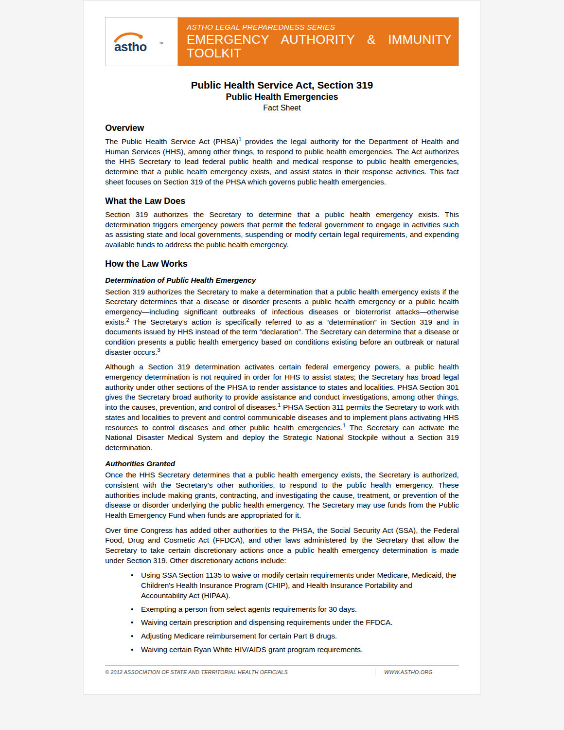astho ™
ASTHO LEGAL PREPAREDNESS SERIES
EMERGENCY AUTHORITY & IMMUNITY TOOLKIT
Public Health Service Act, Section 319
Public Health Emergencies
Fact Sheet
Overview
The Public Health Service Act (PHSA)1 provides the legal authority for the Department of Health and Human Services (HHS), among other things, to respond to public health emergencies. The Act authorizes the HHS Secretary to lead federal public health and medical response to public health emergencies, determine that a public health emergency exists, and assist states in their response activities. This fact sheet focuses on Section 319 of the PHSA which governs public health emergencies.
What the Law Does
Section 319 authorizes the Secretary to determine that a public health emergency exists. This determination triggers emergency powers that permit the federal government to engage in activities such as assisting state and local governments, suspending or modify certain legal requirements, and expending available funds to address the public health emergency.
How the Law Works
Determination of Public Health Emergency
Section 319 authorizes the Secretary to make a determination that a public health emergency exists if the Secretary determines that a disease or disorder presents a public health emergency or a public health emergency—including significant outbreaks of infectious diseases or bioterrorist attacks—otherwise exists.2 The Secretary's action is specifically referred to as a “determination” in Section 319 and in documents issued by HHS instead of the term “declaration”. The Secretary can determine that a disease or condition presents a public health emergency based on conditions existing before an outbreak or natural disaster occurs.3
Although a Section 319 determination activates certain federal emergency powers, a public health emergency determination is not required in order for HHS to assist states; the Secretary has broad legal authority under other sections of the PHSA to render assistance to states and localities. PHSA Section 301 gives the Secretary broad authority to provide assistance and conduct investigations, among other things, into the causes, prevention, and control of diseases.1 PHSA Section 311 permits the Secretary to work with states and localities to prevent and control communicable diseases and to implement plans activating HHS resources to control diseases and other public health emergencies.1 The Secretary can activate the National Disaster Medical System and deploy the Strategic National Stockpile without a Section 319 determination.
Authorities Granted
Once the HHS Secretary determines that a public health emergency exists, the Secretary is authorized, consistent with the Secretary's other authorities, to respond to the public health emergency. These authorities include making grants, contracting, and investigating the cause, treatment, or prevention of the disease or disorder underlying the public health emergency. The Secretary may use funds from the Public Health Emergency Fund when funds are appropriated for it.
Over time Congress has added other authorities to the PHSA, the Social Security Act (SSA), the Federal Food, Drug and Cosmetic Act (FFDCA), and other laws administered by the Secretary that allow the Secretary to take certain discretionary actions once a public health emergency determination is made under Section 319. Other discretionary actions include:
Using SSA Section 1135 to waive or modify certain requirements under Medicare, Medicaid, the Children's Health Insurance Program (CHIP), and Health Insurance Portability and Accountability Act (HIPAA).
Exempting a person from select agents requirements for 30 days.
Waiving certain prescription and dispensing requirements under the FFDCA.
Adjusting Medicare reimbursement for certain Part B drugs.
Waiving certain Ryan White HIV/AIDS grant program requirements.
© 2012 ASSOCIATION OF STATE AND TERRITORIAL HEALTH OFFICIALS
WWW.ASTHO.ORG